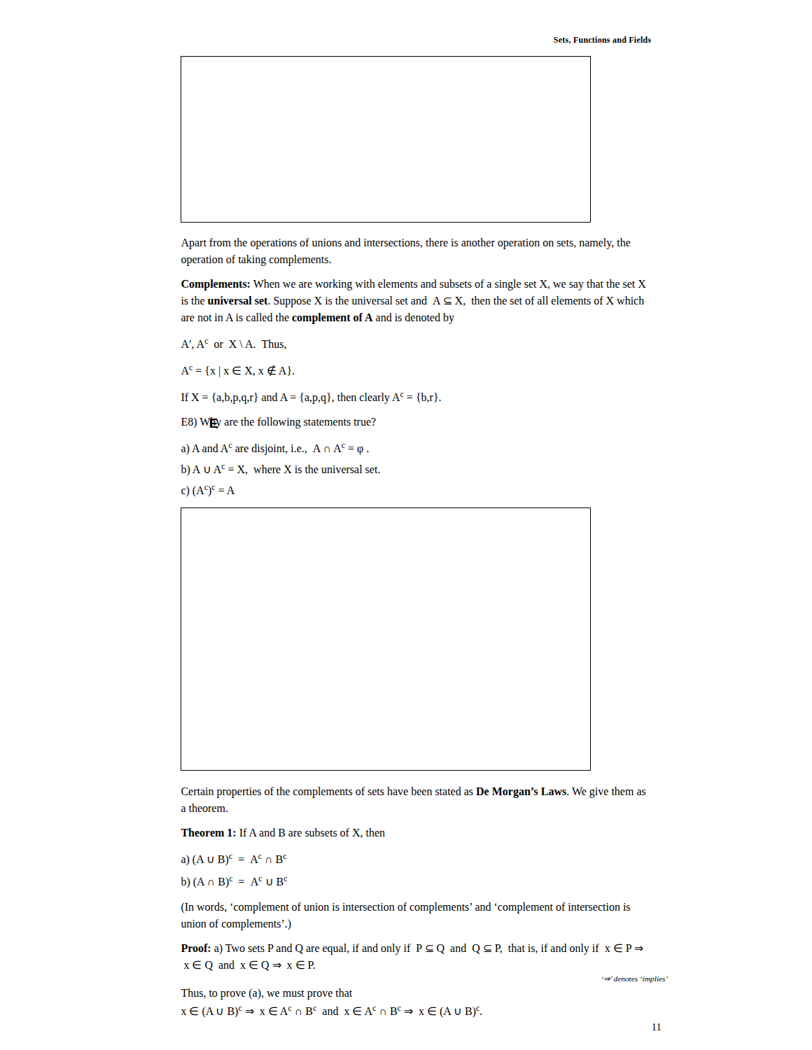Sets, Functions and Fields
Apart from the operations of unions and intersections, there is another operation on sets, namely, the operation of taking complements.
Complements: When we are working with elements and subsets of a single set X, we say that the set X is the universal set. Suppose X is the universal set and A ⊆ X, then the set of all elements of X which are not in A is called the complement of A and is denoted by
A′, Ac or X \ A. Thus,
Ac = {x | x ∈ X, x ∉ A}.
If X = {a,b,p,q,r} and A = {a,p,q}, then clearly Ac = {b,r}.
E
E8) Why are the following statements true?
a) A and Ac are disjoint, i.e., A ∩ Ac = φ .
b) A ∪ Ac = X, where X is the universal set.
c) (Ac)c = A
Certain properties of the complements of sets have been stated as De Morgan’s Laws. We give them as a theorem.
Theorem 1: If A and B are subsets of X, then
a) (A ∪ B)c = Ac ∩ Bc
b) (A ∩ B)c = Ac ∪ Bc
(In words, ‘complement of union is intersection of complements’ and ‘complement of intersection is union of complements’.)
Proof: a) Two sets P and Q are equal, if and only if P ⊆ Q and Q ⊆ P, that is, if and only if x ∈ P ⇒ x ∈ Q and x ∈ Q ⇒ x ∈ P.
Thus, to prove (a), we must prove that
x ∈ (A ∪ B)c ⇒ x ∈ Ac ∩ Bc and x ∈ Ac ∩ Bc ⇒ x ∈ (A ∪ B)c.
‘⇒’ denotes ‘implies’
11